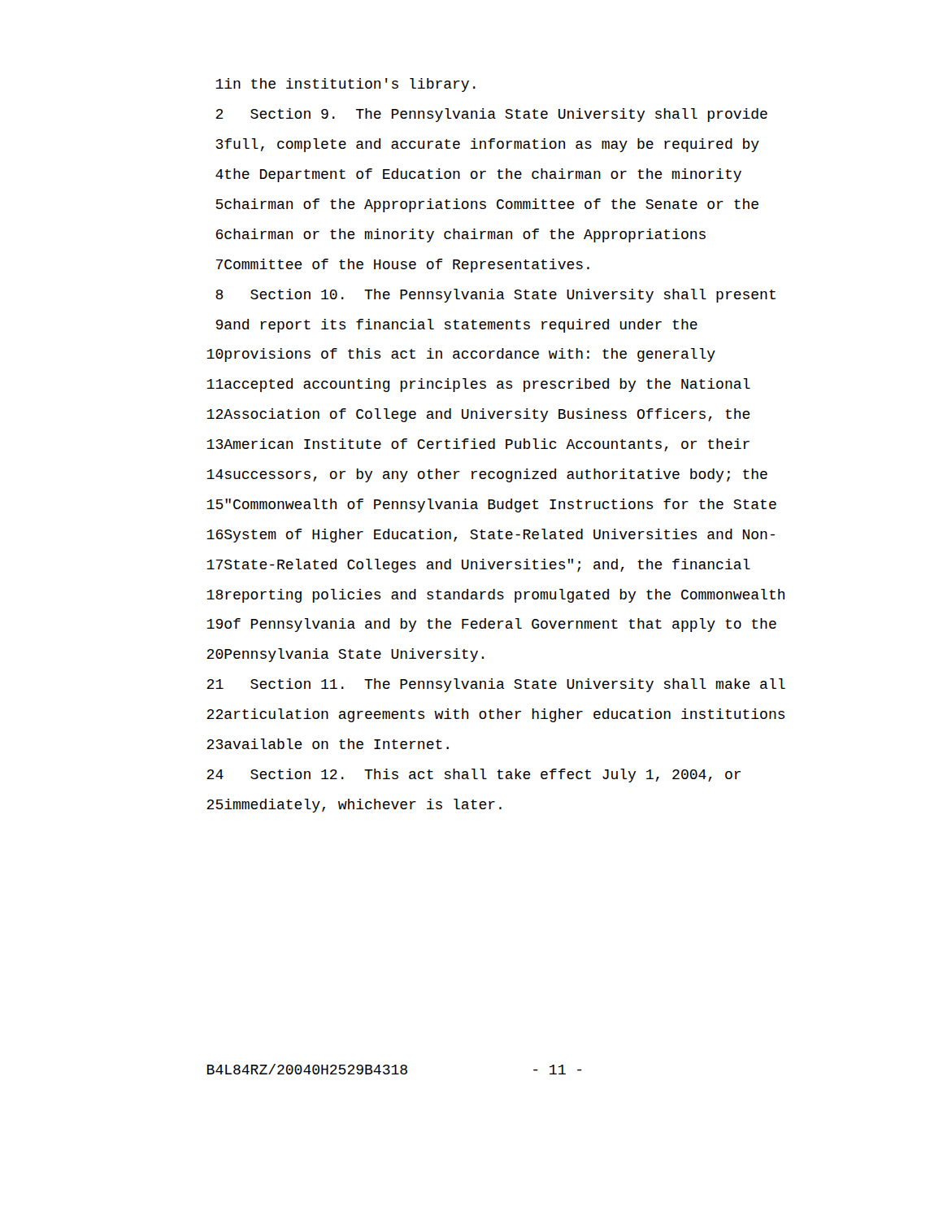| 1 | in the institution's library. |
| 2 | Section 9. The Pennsylvania State University shall provide |
| 3 | full, complete and accurate information as may be required by |
| 4 | the Department of Education or the chairman or the minority |
| 5 | chairman of the Appropriations Committee of the Senate or the |
| 6 | chairman or the minority chairman of the Appropriations |
| 7 | Committee of the House of Representatives. |
| 8 | Section 10. The Pennsylvania State University shall present |
| 9 | and report its financial statements required under the |
| 10 | provisions of this act in accordance with: the generally |
| 11 | accepted accounting principles as prescribed by the National |
| 12 | Association of College and University Business Officers, the |
| 13 | American Institute of Certified Public Accountants, or their |
| 14 | successors, or by any other recognized authoritative body; the |
| 15 | "Commonwealth of Pennsylvania Budget Instructions for the State |
| 16 | System of Higher Education, State-Related Universities and Non- |
| 17 | State-Related Colleges and Universities"; and, the financial |
| 18 | reporting policies and standards promulgated by the Commonwealth |
| 19 | of Pennsylvania and by the Federal Government that apply to the |
| 20 | Pennsylvania State University. |
| 21 | Section 11. The Pennsylvania State University shall make all |
| 22 | articulation agreements with other higher education institutions |
| 23 | available on the Internet. |
| 24 | Section 12. This act shall take effect July 1, 2004, or |
| 25 | immediately, whichever is later. |
B4L84RZ/20040H2529B4318 - 11 -